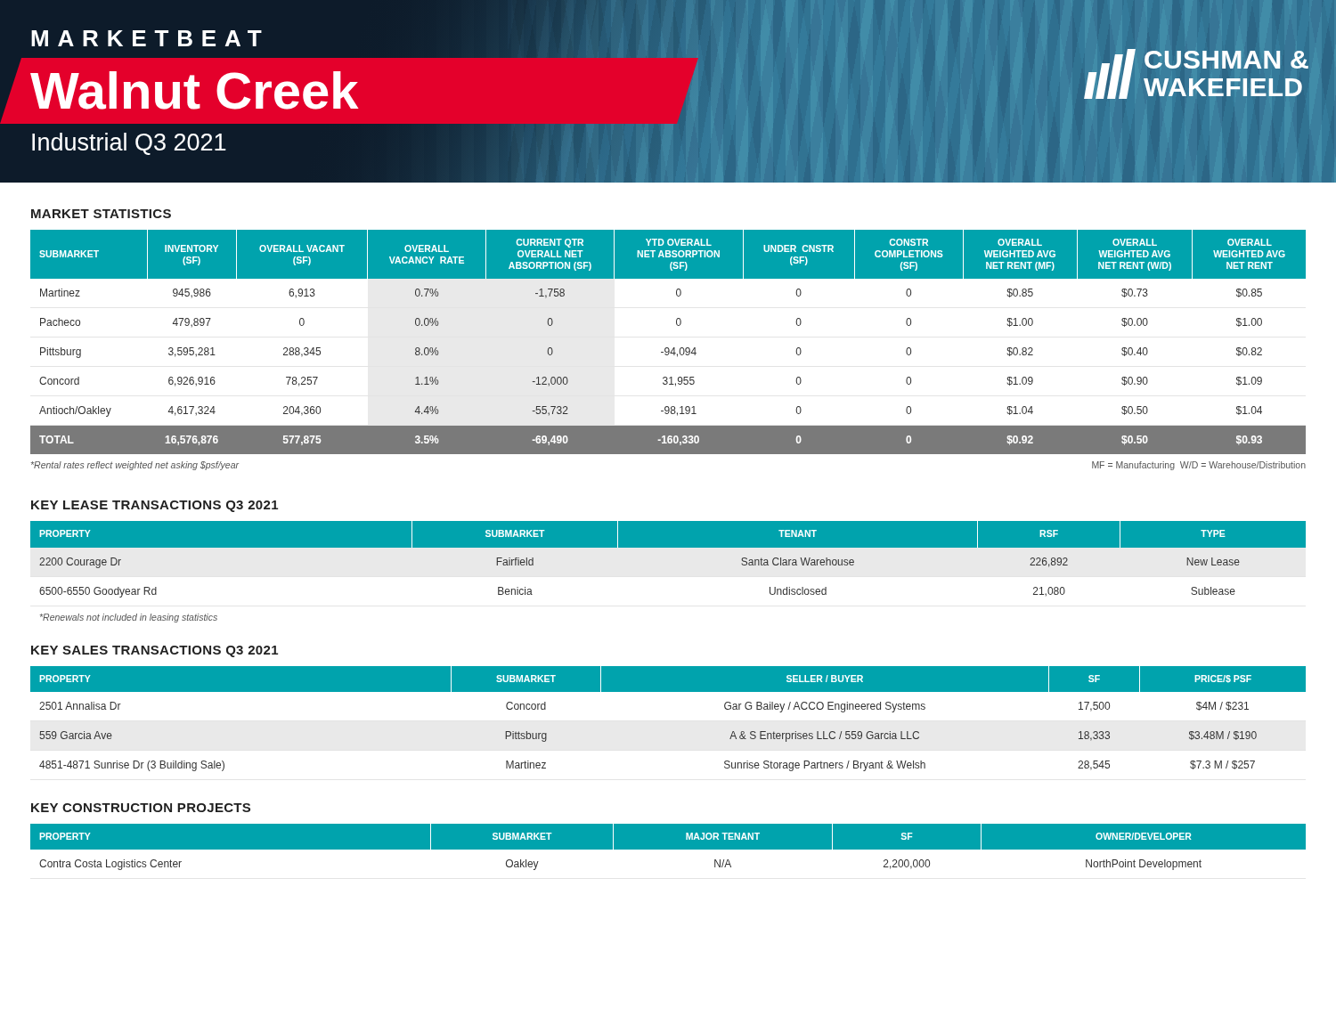Marketbeat
Walnut Creek
Industrial Q3 2021
CUSHMAN &
WAKEFIELD
MARKET STATISTICS
| SUBMARKET | INVENTORY (SF) | OVERALL VACANT (SF) | OVERALL VACANCY RATE | CURRENT QTR OVERALL NET ABSORPTION (SF) | YTD OVERALL NET ABSORPTION (SF) | UNDER CNSTR (SF) | CONSTR COMPLETIONS (SF) | OVERALL WEIGHTED AVG NET RENT (MF) | OVERALL WEIGHTED AVG NET RENT (W/D) | OVERALL WEIGHTED AVG NET RENT |
| --- | --- | --- | --- | --- | --- | --- | --- | --- | --- | --- |
| Martinez | 945,986 | 6,913 | 0.7% | -1,758 | 0 | 0 | 0 | $0.85 | $0.73 | $0.85 |
| Pacheco | 479,897 | 0 | 0.0% | 0 | 0 | 0 | 0 | $1.00 | $0.00 | $1.00 |
| Pittsburg | 3,595,281 | 288,345 | 8.0% | 0 | -94,094 | 0 | 0 | $0.82 | $0.40 | $0.82 |
| Concord | 6,926,916 | 78,257 | 1.1% | -12,000 | 31,955 | 0 | 0 | $1.09 | $0.90 | $1.09 |
| Antioch/Oakley | 4,617,324 | 204,360 | 4.4% | -55,732 | -98,191 | 0 | 0 | $1.04 | $0.50 | $1.04 |
| TOTAL | 16,576,876 | 577,875 | 3.5% | -69,490 | -160,330 | 0 | 0 | $0.92 | $0.50 | $0.93 |
*Rental rates reflect weighted net asking $psf/year MF = Manufacturing W/D = Warehouse/Distribution
KEY LEASE TRANSACTIONS Q3 2021
| PROPERTY | SUBMARKET | TENANT | RSF | TYPE |
| --- | --- | --- | --- | --- |
| 2200 Courage Dr | Fairfield | Santa Clara Warehouse | 226,892 | New Lease |
| 6500-6550 Goodyear Rd | Benicia | Undisclosed | 21,080 | Sublease |
*Renewals not included in leasing statistics
KEY SALES TRANSACTIONS Q3 2021
| PROPERTY | SUBMARKET | SELLER / BUYER | SF | PRICE/$ PSF |
| --- | --- | --- | --- | --- |
| 2501 Annalisa Dr | Concord | Gar G Bailey / ACCO Engineered Systems | 17,500 | $4M / $231 |
| 559 Garcia Ave | Pittsburg | A & S Enterprises LLC / 559 Garcia LLC | 18,333 | $3.48M / $190 |
| 4851-4871 Sunrise Dr (3 Building Sale) | Martinez | Sunrise Storage Partners / Bryant & Welsh | 28,545 | $7.3 M / $257 |
KEY CONSTRUCTION PROJECTS
| PROPERTY | SUBMARKET | MAJOR TENANT | SF | OWNER/DEVELOPER |
| --- | --- | --- | --- | --- |
| Contra Costa Logistics Center | Oakley | N/A | 2,200,000 | NorthPoint Development |